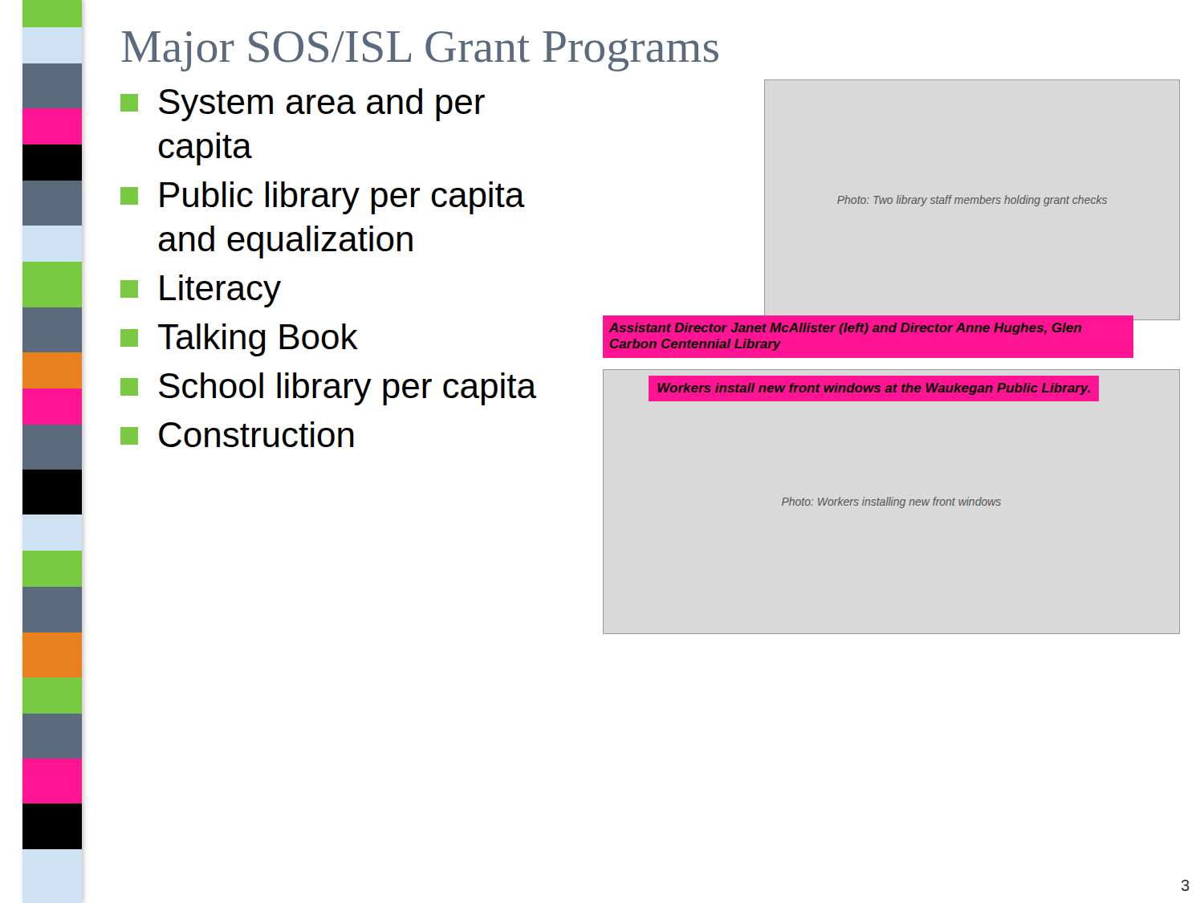Major SOS/ISL Grant Programs
System area and per capita
Public library per capita and equalization
Literacy
Talking Book
School library per capita
Construction
Photo: Two library staff members holding grant checks
Assistant Director Janet McAllister (left) and Director Anne Hughes, Glen Carbon Centennial Library
Workers install new front windows at the Waukegan Public Library.
Photo: Workers installing new front windows
3